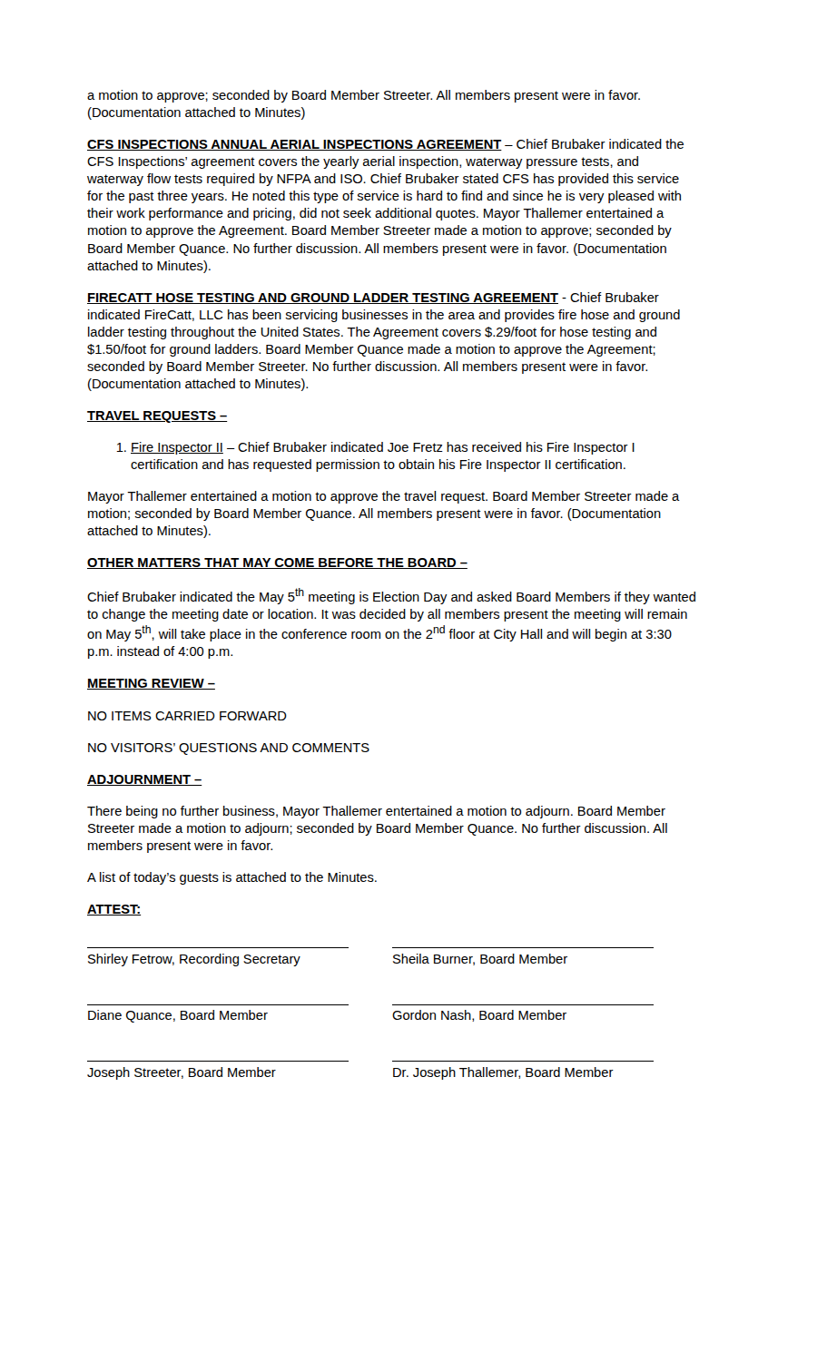a motion to approve; seconded by Board Member Streeter. All members present were in favor. (Documentation attached to Minutes)
CFS INSPECTIONS ANNUAL AERIAL INSPECTIONS AGREEMENT – Chief Brubaker indicated the CFS Inspections’ agreement covers the yearly aerial inspection, waterway pressure tests, and waterway flow tests required by NFPA and ISO. Chief Brubaker stated CFS has provided this service for the past three years. He noted this type of service is hard to find and since he is very pleased with their work performance and pricing, did not seek additional quotes. Mayor Thallemer entertained a motion to approve the Agreement. Board Member Streeter made a motion to approve; seconded by Board Member Quance. No further discussion. All members present were in favor. (Documentation attached to Minutes).
FIRECATT HOSE TESTING AND GROUND LADDER TESTING AGREEMENT - Chief Brubaker indicated FireCatt, LLC has been servicing businesses in the area and provides fire hose and ground ladder testing throughout the United States. The Agreement covers $.29/foot for hose testing and $1.50/foot for ground ladders. Board Member Quance made a motion to approve the Agreement; seconded by Board Member Streeter. No further discussion. All members present were in favor. (Documentation attached to Minutes).
TRAVEL REQUESTS –
Fire Inspector II – Chief Brubaker indicated Joe Fretz has received his Fire Inspector I certification and has requested permission to obtain his Fire Inspector II certification.
Mayor Thallemer entertained a motion to approve the travel request. Board Member Streeter made a motion; seconded by Board Member Quance. All members present were in favor. (Documentation attached to Minutes).
OTHER MATTERS THAT MAY COME BEFORE THE BOARD –
Chief Brubaker indicated the May 5th meeting is Election Day and asked Board Members if they wanted to change the meeting date or location. It was decided by all members present the meeting will remain on May 5th, will take place in the conference room on the 2nd floor at City Hall and will begin at 3:30 p.m. instead of 4:00 p.m.
MEETING REVIEW –
NO ITEMS CARRIED FORWARD
NO VISITORS’ QUESTIONS AND COMMENTS
ADJOURNMENT –
There being no further business, Mayor Thallemer entertained a motion to adjourn. Board Member Streeter made a motion to adjourn; seconded by Board Member Quance. No further discussion. All members present were in favor.
A list of today’s guests is attached to the Minutes.
ATTEST:
| Shirley Fetrow, Recording Secretary | Sheila Burner, Board Member |
| Diane Quance, Board Member | Gordon Nash, Board Member |
| Joseph Streeter, Board Member | Dr. Joseph Thallemer, Board Member |